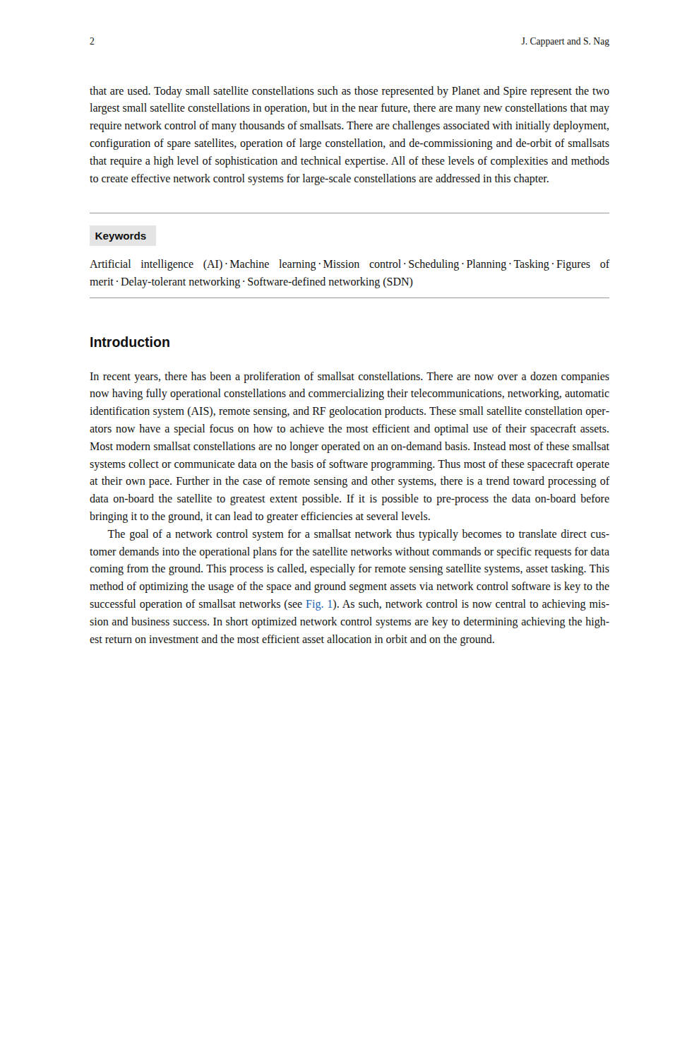2 J. Cappaert and S. Nag
that are used. Today small satellite constellations such as those represented by Planet and Spire represent the two largest small satellite constellations in operation, but in the near future, there are many new constellations that may require network control of many thousands of smallsats. There are challenges associated with initially deployment, configuration of spare satellites, operation of large constellation, and de-commissioning and de-orbit of smallsats that require a high level of sophistication and technical expertise. All of these levels of complexities and methods to create effective network control systems for large-scale constellations are addressed in this chapter.
Keywords
Artificial intelligence (AI)·Machine learning·Mission control·Scheduling·Planning·Tasking·Figures of merit·Delay-tolerant networking·Software-defined networking (SDN)
Introduction
In recent years, there has been a proliferation of smallsat constellations. There are now over a dozen companies now having fully operational constellations and commercializing their telecommunications, networking, automatic identification system (AIS), remote sensing, and RF geolocation products. These small satellite constellation operators now have a special focus on how to achieve the most efficient and optimal use of their spacecraft assets. Most modern smallsat constellations are no longer operated on an on-demand basis. Instead most of these smallsat systems collect or communicate data on the basis of software programming. Thus most of these spacecraft operate at their own pace. Further in the case of remote sensing and other systems, there is a trend toward processing of data on-board the satellite to greatest extent possible. If it is possible to pre-process the data on-board before bringing it to the ground, it can lead to greater efficiencies at several levels.
The goal of a network control system for a smallsat network thus typically becomes to translate direct customer demands into the operational plans for the satellite networks without commands or specific requests for data coming from the ground. This process is called, especially for remote sensing satellite systems, asset tasking. This method of optimizing the usage of the space and ground segment assets via network control software is key to the successful operation of smallsat networks (see Fig. 1). As such, network control is now central to achieving mission and business success. In short optimized network control systems are key to determining achieving the highest return on investment and the most efficient asset allocation in orbit and on the ground.